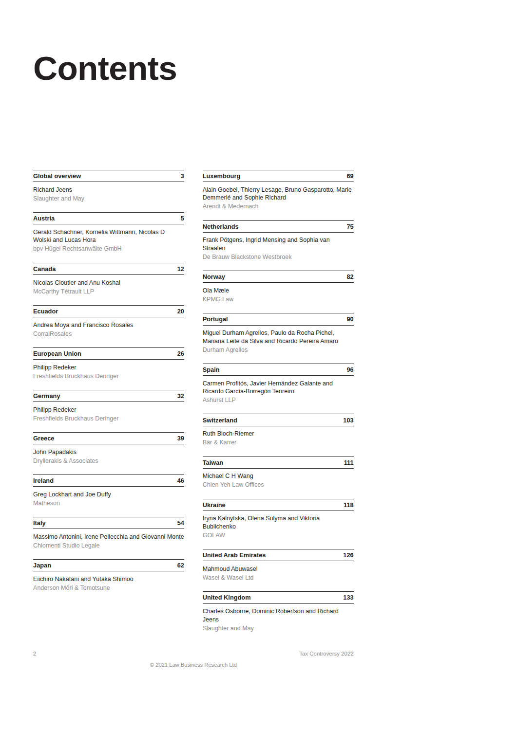Contents
Global overview 3
Richard Jeens
Slaughter and May
Austria 5
Gerald Schachner, Kornelia Wittmann, Nicolas D Wolski and Lucas Hora
bpv Hügel Rechtsanwälte GmbH
Canada 12
Nicolas Cloutier and Anu Koshal
McCarthy Tétrault LLP
Ecuador 20
Andrea Moya and Francisco Rosales
CorralRosales
European Union 26
Philipp Redeker
Freshfields Bruckhaus Deringer
Germany 32
Philipp Redeker
Freshfields Bruckhaus Deringer
Greece 39
John Papadakis
Dryllerakis & Associates
Ireland 46
Greg Lockhart and Joe Duffy
Matheson
Italy 54
Massimo Antonini, Irene Pellecchia and Giovanni Monte
Chiomenti Studio Legale
Japan 62
Eiichiro Nakatani and Yutaka Shimoo
Anderson Mōri & Tomotsune
Luxembourg 69
Alain Goebel, Thierry Lesage, Bruno Gasparotto, Marie Demmerlé and Sophie Richard
Arendt & Medernach
Netherlands 75
Frank Pötgens, Ingrid Mensing and Sophia van Straalen
De Brauw Blackstone Westbroek
Norway 82
Ola Mæle
KPMG Law
Portugal 90
Miguel Durham Agrellos, Paulo da Rocha Pichel, Mariana Leite da Silva and Ricardo Pereira Amaro
Durham Agrellos
Spain 96
Carmen Profitós, Javier Hernández Galante and Ricardo García-Borregón Tenreiro
Ashurst LLP
Switzerland 103
Ruth Bloch-Riemer
Bär & Karrer
Taiwan 111
Michael C H Wang
Chien Yeh Law Offices
Ukraine 118
Iryna Kalnytska, Olena Sulyma and Viktoria Bublichenko
GOLAW
United Arab Emirates 126
Mahmoud Abuwasel
Wasel & Wasel Ltd
United Kingdom 133
Charles Osborne, Dominic Robertson and Richard Jeens
Slaughter and May
2 Tax Controversy 2022
© 2021 Law Business Research Ltd